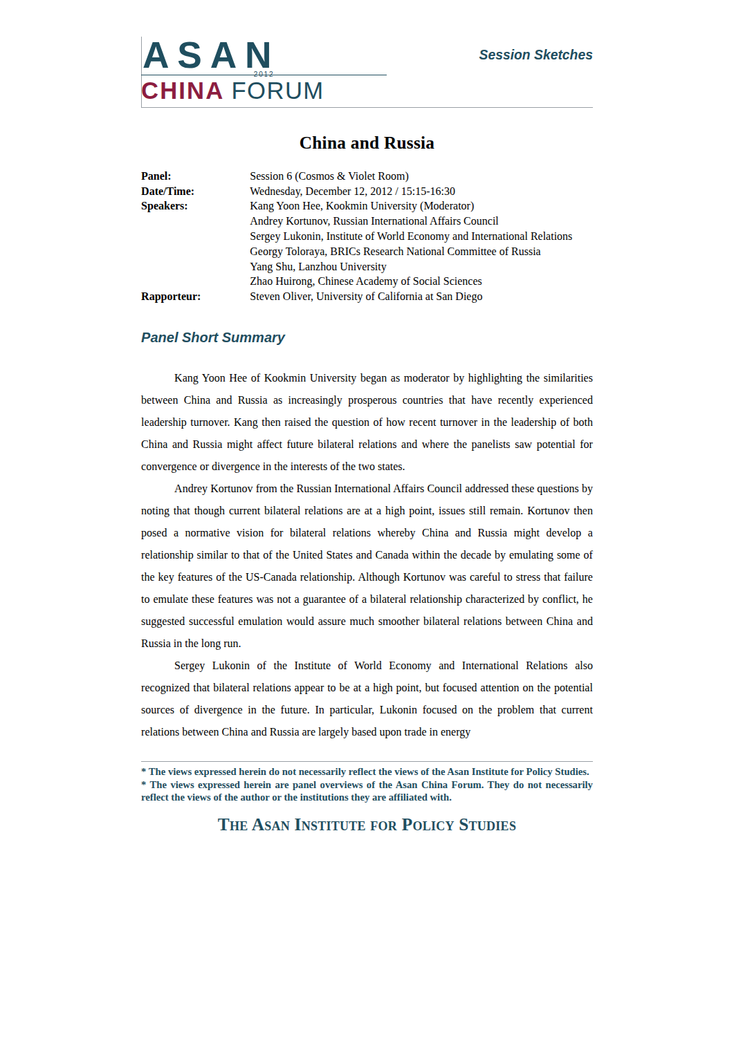Session Sketches
ASAN
2012
CHINA FORUM
China and Russia
| Panel: | Session 6 (Cosmos & Violet Room) |
| Date/Time: | Wednesday, December 12, 2012 / 15:15-16:30 |
| Speakers: | Kang Yoon Hee, Kookmin University (Moderator) |
| | Andrey Kortunov, Russian International Affairs Council |
| | Sergey Lukonin, Institute of World Economy and International Relations |
| | Georgy Toloraya, BRICs Research National Committee of Russia |
| | Yang Shu, Lanzhou University |
| | Zhao Huirong, Chinese Academy of Social Sciences |
| Rapporteur: | Steven Oliver, University of California at San Diego |
Panel Short Summary
Kang Yoon Hee of Kookmin University began as moderator by highlighting the similarities between China and Russia as increasingly prosperous countries that have recently experienced leadership turnover. Kang then raised the question of how recent turnover in the leadership of both China and Russia might affect future bilateral relations and where the panelists saw potential for convergence or divergence in the interests of the two states.
Andrey Kortunov from the Russian International Affairs Council addressed these questions by noting that though current bilateral relations are at a high point, issues still remain. Kortunov then posed a normative vision for bilateral relations whereby China and Russia might develop a relationship similar to that of the United States and Canada within the decade by emulating some of the key features of the US-Canada relationship. Although Kortunov was careful to stress that failure to emulate these features was not a guarantee of a bilateral relationship characterized by conflict, he suggested successful emulation would assure much smoother bilateral relations between China and Russia in the long run.
Sergey Lukonin of the Institute of World Economy and International Relations also recognized that bilateral relations appear to be at a high point, but focused attention on the potential sources of divergence in the future. In particular, Lukonin focused on the problem that current relations between China and Russia are largely based upon trade in energy
* The views expressed herein do not necessarily reflect the views of the Asan Institute for Policy Studies.
* The views expressed herein are panel overviews of the Asan China Forum. They do not necessarily reflect the views of the author or the institutions they are affiliated with.
The Asan Institute for Policy Studies